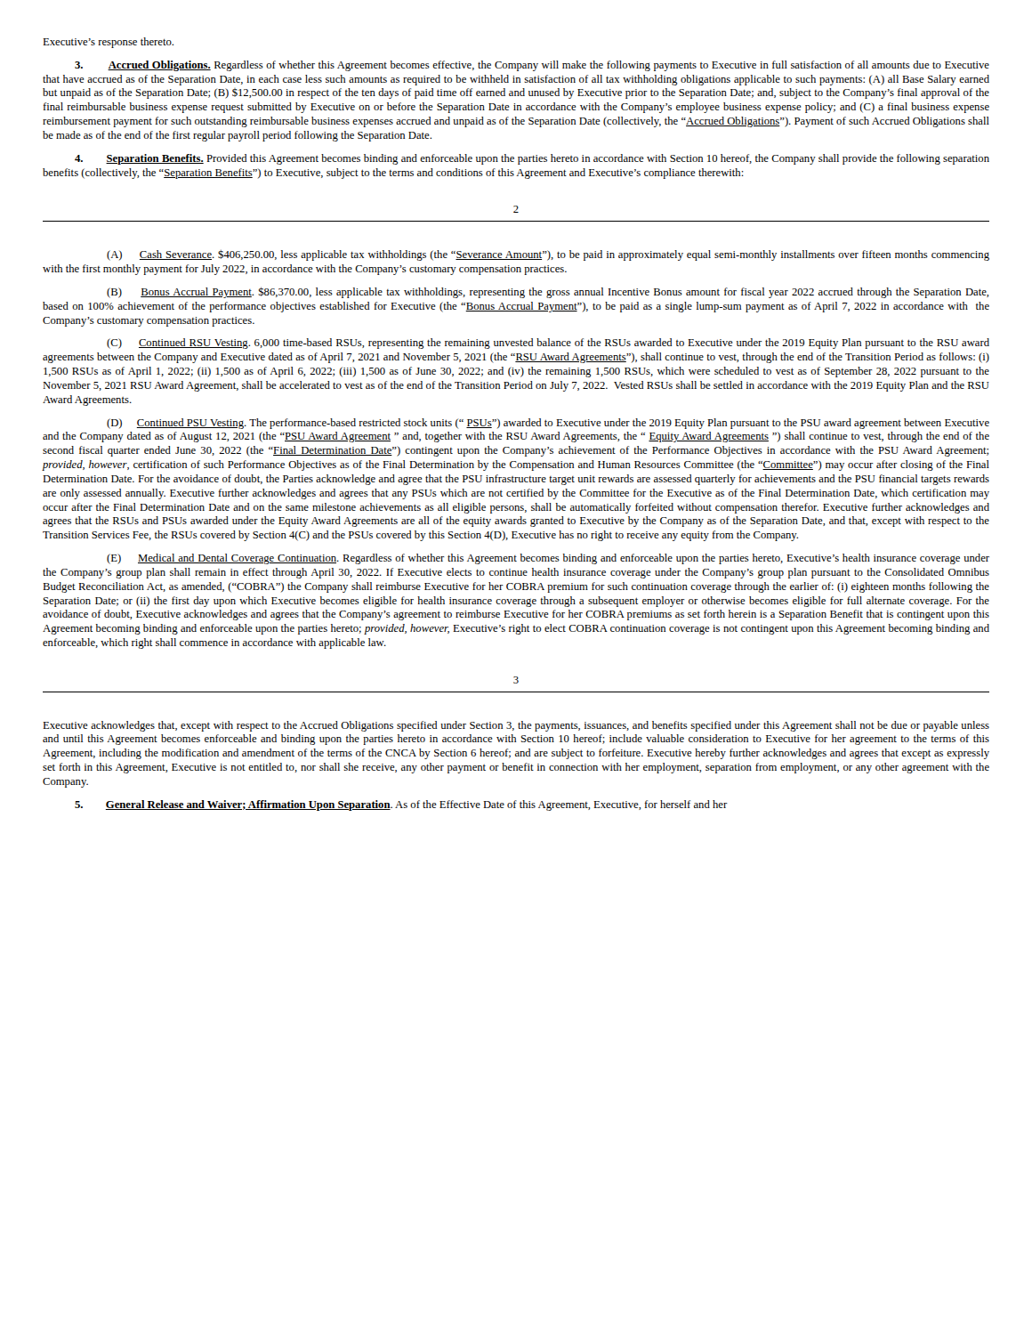Executive’s response thereto.
3. Accrued Obligations. Regardless of whether this Agreement becomes effective, the Company will make the following payments to Executive in full satisfaction of all amounts due to Executive that have accrued as of the Separation Date, in each case less such amounts as required to be withheld in satisfaction of all tax withholding obligations applicable to such payments: (A) all Base Salary earned but unpaid as of the Separation Date; (B) $12,500.00 in respect of the ten days of paid time off earned and unused by Executive prior to the Separation Date; and, subject to the Company’s final approval of the final reimbursable business expense request submitted by Executive on or before the Separation Date in accordance with the Company’s employee business expense policy; and (C) a final business expense reimbursement payment for such outstanding reimbursable business expenses accrued and unpaid as of the Separation Date (collectively, the “Accrued Obligations”). Payment of such Accrued Obligations shall be made as of the end of the first regular payroll period following the Separation Date.
4. Separation Benefits. Provided this Agreement becomes binding and enforceable upon the parties hereto in accordance with Section 10 hereof, the Company shall provide the following separation benefits (collectively, the “Separation Benefits”) to Executive, subject to the terms and conditions of this Agreement and Executive’s compliance therewith:
2
(A) Cash Severance. $406,250.00, less applicable tax withholdings (the “Severance Amount”), to be paid in approximately equal semi-monthly installments over fifteen months commencing with the first monthly payment for July 2022, in accordance with the Company’s customary compensation practices.
(B) Bonus Accrual Payment. $86,370.00, less applicable tax withholdings, representing the gross annual Incentive Bonus amount for fiscal year 2022 accrued through the Separation Date, based on 100% achievement of the performance objectives established for Executive (the “Bonus Accrual Payment”), to be paid as a single lump-sum payment as of April 7, 2022 in accordance with the Company’s customary compensation practices.
(C) Continued RSU Vesting. 6,000 time-based RSUs, representing the remaining unvested balance of the RSUs awarded to Executive under the 2019 Equity Plan pursuant to the RSU award agreements between the Company and Executive dated as of April 7, 2021 and November 5, 2021 (the “RSU Award Agreements”), shall continue to vest, through the end of the Transition Period as follows: (i) 1,500 RSUs as of April 1, 2022; (ii) 1,500 as of April 6, 2022; (iii) 1,500 as of June 30, 2022; and (iv) the remaining 1,500 RSUs, which were scheduled to vest as of September 28, 2022 pursuant to the November 5, 2021 RSU Award Agreement, shall be accelerated to vest as of the end of the Transition Period on July 7, 2022. Vested RSUs shall be settled in accordance with the 2019 Equity Plan and the RSU Award Agreements.
(D) Continued PSU Vesting. The performance-based restricted stock units (“ PSUs”) awarded to Executive under the 2019 Equity Plan pursuant to the PSU award agreement between Executive and the Company dated as of August 12, 2021 (the “PSU Award Agreement ” and, together with the RSU Award Agreements, the “ Equity Award Agreements ”) shall continue to vest, through the end of the second fiscal quarter ended June 30, 2022 (the “Final Determination Date”) contingent upon the Company’s achievement of the Performance Objectives in accordance with the PSU Award Agreement; provided, however, certification of such Performance Objectives as of the Final Determination by the Compensation and Human Resources Committee (the “Committee”) may occur after closing of the Final Determination Date. For the avoidance of doubt, the Parties acknowledge and agree that the PSU infrastructure target unit rewards are assessed quarterly for achievements and the PSU financial targets rewards are only assessed annually. Executive further acknowledges and agrees that any PSUs which are not certified by the Committee for the Executive as of the Final Determination Date, which certification may occur after the Final Determination Date and on the same milestone achievements as all eligible persons, shall be automatically forfeited without compensation therefor. Executive further acknowledges and agrees that the RSUs and PSUs awarded under the Equity Award Agreements are all of the equity awards granted to Executive by the Company as of the Separation Date, and that, except with respect to the Transition Services Fee, the RSUs covered by Section 4(C) and the PSUs covered by this Section 4(D), Executive has no right to receive any equity from the Company.
(E) Medical and Dental Coverage Continuation. Regardless of whether this Agreement becomes binding and enforceable upon the parties hereto, Executive’s health insurance coverage under the Company’s group plan shall remain in effect through April 30, 2022. If Executive elects to continue health insurance coverage under the Company’s group plan pursuant to the Consolidated Omnibus Budget Reconciliation Act, as amended, (“COBRA”) the Company shall reimburse Executive for her COBRA premium for such continuation coverage through the earlier of: (i) eighteen months following the Separation Date; or (ii) the first day upon which Executive becomes eligible for health insurance coverage through a subsequent employer or otherwise becomes eligible for full alternate coverage. For the avoidance of doubt, Executive acknowledges and agrees that the Company’s agreement to reimburse Executive for her COBRA premiums as set forth herein is a Separation Benefit that is contingent upon this Agreement becoming binding and enforceable upon the parties hereto; provided, however, Executive’s right to elect COBRA continuation coverage is not contingent upon this Agreement becoming binding and enforceable, which right shall commence in accordance with applicable law.
3
Executive acknowledges that, except with respect to the Accrued Obligations specified under Section 3, the payments, issuances, and benefits specified under this Agreement shall not be due or payable unless and until this Agreement becomes enforceable and binding upon the parties hereto in accordance with Section 10 hereof; include valuable consideration to Executive for her agreement to the terms of this Agreement, including the modification and amendment of the terms of the CNCA by Section 6 hereof; and are subject to forfeiture. Executive hereby further acknowledges and agrees that except as expressly set forth in this Agreement, Executive is not entitled to, nor shall she receive, any other payment or benefit in connection with her employment, separation from employment, or any other agreement with the Company.
5. General Release and Waiver; Affirmation Upon Separation. As of the Effective Date of this Agreement, Executive, for herself and her